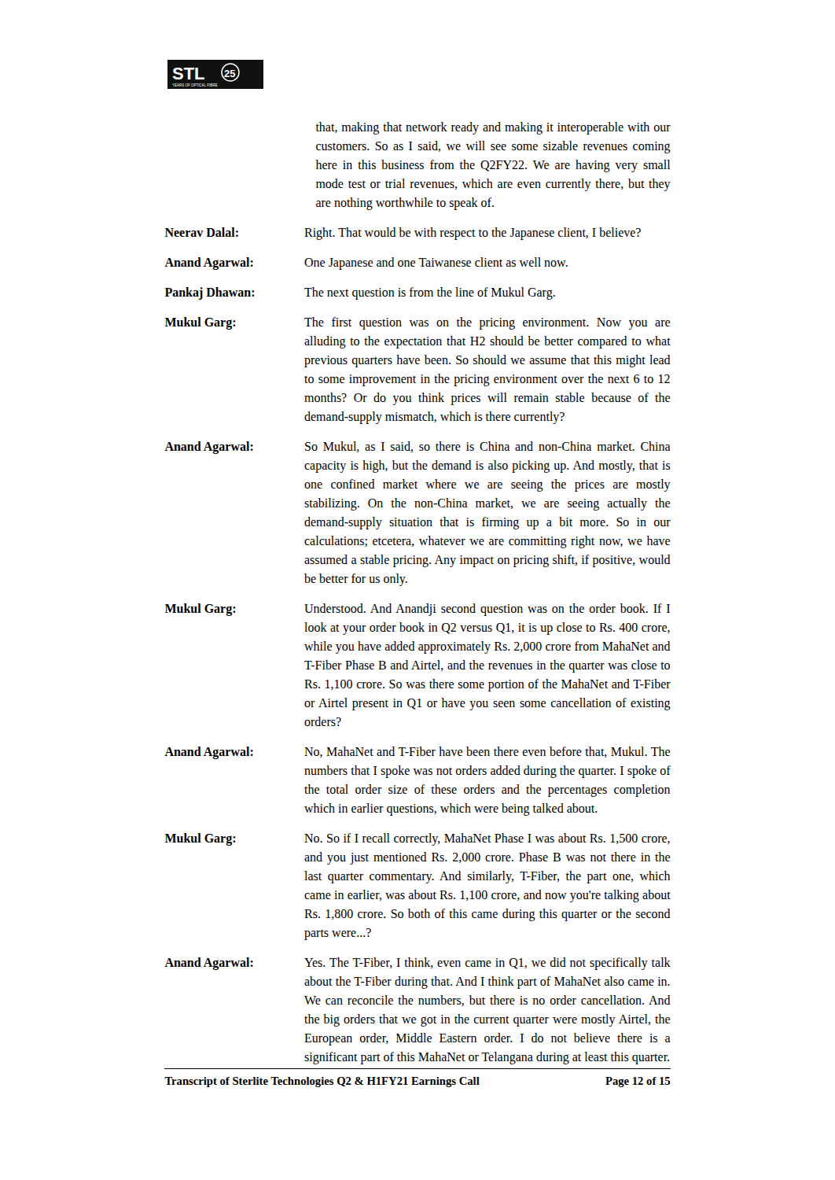that, making that network ready and making it interoperable with our customers. So as I said, we will see some sizable revenues coming here in this business from the Q2FY22. We are having very small mode test or trial revenues, which are even currently there, but they are nothing worthwhile to speak of.
| Neerav Dalal: | Right. That would be with respect to the Japanese client, I believe? |
| Anand Agarwal: | One Japanese and one Taiwanese client as well now. |
| Pankaj Dhawan: | The next question is from the line of Mukul Garg. |
| Mukul Garg: | The first question was on the pricing environment. Now you are alluding to the expectation that H2 should be better compared to what previous quarters have been. So should we assume that this might lead to some improvement in the pricing environment over the next 6 to 12 months? Or do you think prices will remain stable because of the demand-supply mismatch, which is there currently? |
| Anand Agarwal: | So Mukul, as I said, so there is China and non-China market. China capacity is high, but the demand is also picking up. And mostly, that is one confined market where we are seeing the prices are mostly stabilizing. On the non-China market, we are seeing actually the demand-supply situation that is firming up a bit more. So in our calculations; etcetera, whatever we are committing right now, we have assumed a stable pricing. Any impact on pricing shift, if positive, would be better for us only. |
| Mukul Garg: | Understood. And Anandji second question was on the order book. If I look at your order book in Q2 versus Q1, it is up close to Rs. 400 crore, while you have added approximately Rs. 2,000 crore from MahaNet and T-Fiber Phase B and Airtel, and the revenues in the quarter was close to Rs. 1,100 crore. So was there some portion of the MahaNet and T-Fiber or Airtel present in Q1 or have you seen some cancellation of existing orders? |
| Anand Agarwal: | No, MahaNet and T-Fiber have been there even before that, Mukul. The numbers that I spoke was not orders added during the quarter. I spoke of the total order size of these orders and the percentages completion which in earlier questions, which were being talked about. |
| Mukul Garg: | No. So if I recall correctly, MahaNet Phase I was about Rs. 1,500 crore, and you just mentioned Rs. 2,000 crore. Phase B was not there in the last quarter commentary. And similarly, T-Fiber, the part one, which came in earlier, was about Rs. 1,100 crore, and now you're talking about Rs. 1,800 crore. So both of this came during this quarter or the second parts were...? |
| Anand Agarwal: | Yes. The T-Fiber, I think, even came in Q1, we did not specifically talk about the T-Fiber during that. And I think part of MahaNet also came in. We can reconcile the numbers, but there is no order cancellation. And the big orders that we got in the current quarter were mostly Airtel, the European order, Middle Eastern order. I do not believe there is a significant part of this MahaNet or Telangana during at least this quarter. |
Transcript of Sterlite Technologies Q2 & H1FY21 Earnings Call Page 12 of 15